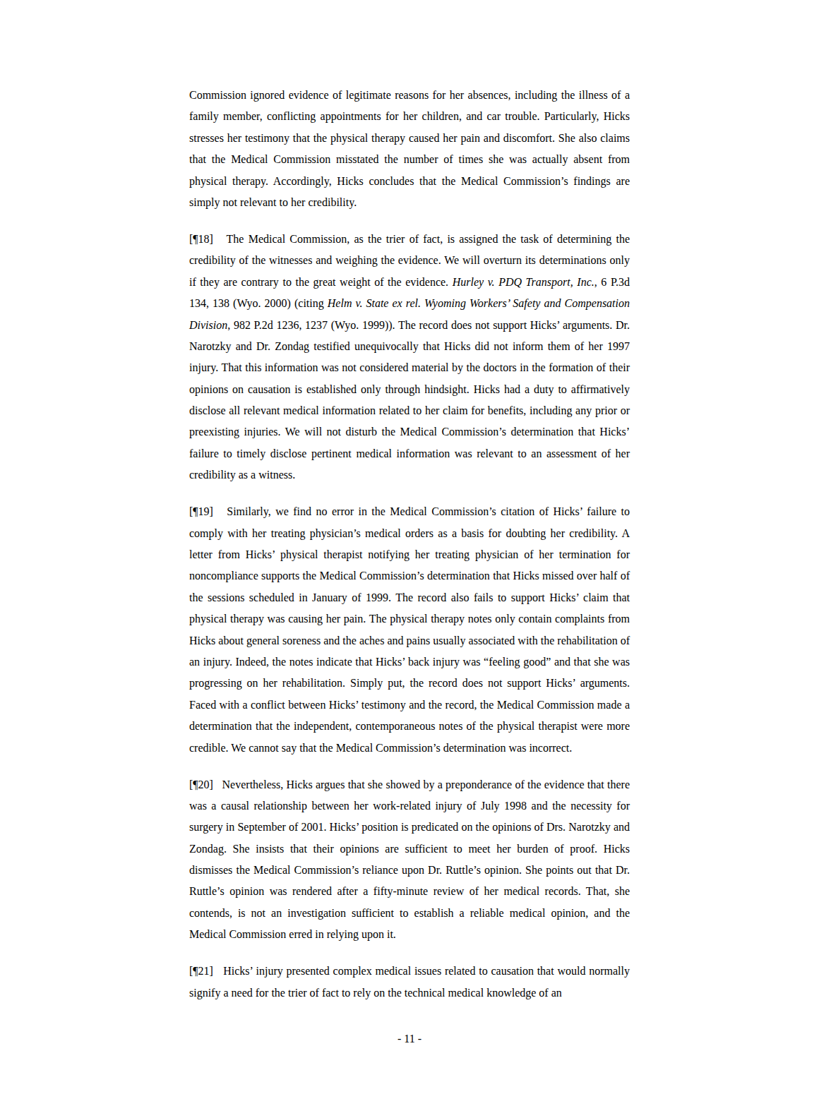Commission ignored evidence of legitimate reasons for her absences, including the illness of a family member, conflicting appointments for her children, and car trouble. Particularly, Hicks stresses her testimony that the physical therapy caused her pain and discomfort. She also claims that the Medical Commission misstated the number of times she was actually absent from physical therapy. Accordingly, Hicks concludes that the Medical Commission’s findings are simply not relevant to her credibility.
[¶18] The Medical Commission, as the trier of fact, is assigned the task of determining the credibility of the witnesses and weighing the evidence. We will overturn its determinations only if they are contrary to the great weight of the evidence. Hurley v. PDQ Transport, Inc., 6 P.3d 134, 138 (Wyo. 2000) (citing Helm v. State ex rel. Wyoming Workers’ Safety and Compensation Division, 982 P.2d 1236, 1237 (Wyo. 1999)). The record does not support Hicks’ arguments. Dr. Narotzky and Dr. Zondag testified unequivocally that Hicks did not inform them of her 1997 injury. That this information was not considered material by the doctors in the formation of their opinions on causation is established only through hindsight. Hicks had a duty to affirmatively disclose all relevant medical information related to her claim for benefits, including any prior or preexisting injuries. We will not disturb the Medical Commission’s determination that Hicks’ failure to timely disclose pertinent medical information was relevant to an assessment of her credibility as a witness.
[¶19] Similarly, we find no error in the Medical Commission’s citation of Hicks’ failure to comply with her treating physician’s medical orders as a basis for doubting her credibility. A letter from Hicks’ physical therapist notifying her treating physician of her termination for noncompliance supports the Medical Commission’s determination that Hicks missed over half of the sessions scheduled in January of 1999. The record also fails to support Hicks’ claim that physical therapy was causing her pain. The physical therapy notes only contain complaints from Hicks about general soreness and the aches and pains usually associated with the rehabilitation of an injury. Indeed, the notes indicate that Hicks’ back injury was “feeling good” and that she was progressing on her rehabilitation. Simply put, the record does not support Hicks’ arguments. Faced with a conflict between Hicks’ testimony and the record, the Medical Commission made a determination that the independent, contemporaneous notes of the physical therapist were more credible. We cannot say that the Medical Commission’s determination was incorrect.
[¶20] Nevertheless, Hicks argues that she showed by a preponderance of the evidence that there was a causal relationship between her work-related injury of July 1998 and the necessity for surgery in September of 2001. Hicks’ position is predicated on the opinions of Drs. Narotzky and Zondag. She insists that their opinions are sufficient to meet her burden of proof. Hicks dismisses the Medical Commission’s reliance upon Dr. Ruttle’s opinion. She points out that Dr. Ruttle’s opinion was rendered after a fifty-minute review of her medical records. That, she contends, is not an investigation sufficient to establish a reliable medical opinion, and the Medical Commission erred in relying upon it.
[¶21] Hicks’ injury presented complex medical issues related to causation that would normally signify a need for the trier of fact to rely on the technical medical knowledge of an
- 11 -